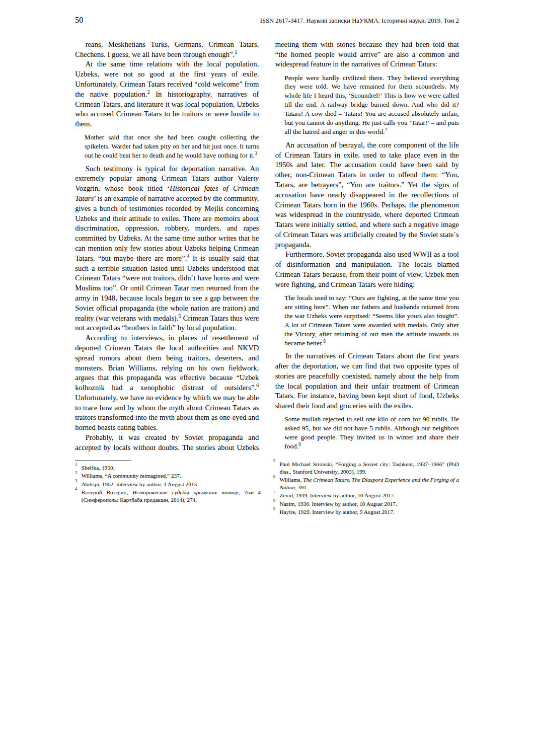50 ISSN 2617-3417. Наукові записки НаУКМА. Історичні науки. 2019. Том 2
reans, Meskhetians Turks, Germans, Crimean Tatars, Chechens. I guess, we all have been through enough”.1
At the same time relations with the local population, Uzbeks, were not so good at the first years of exile. Unfortunately, Crimean Tatars received “cold welcome” from the native population.2 In historiography, narratives of Crimean Tatars, and literature it was local population, Uzbeks who accused Crimean Tatars to be traitors or were hostile to them.
Mother said that once she had been caught collecting the spikelets. Warder had taken pity on her and hit just once. It turns out he could beat her to death and he would have nothing for it.3
Such testimony is typical for deportation narrative. An extremely popular among Crimean Tatars author Valeriy Vozgrin, whose book titled ‘Historical fates of Crimean Tatars’ is an example of narrative accepted by the community, gives a bunch of testimonies recorded by Mejlis concerning Uzbeks and their attitude to exiles. There are memoirs about discrimination, oppression, robbery, murders, and rapes committed by Uzbeks. At the same time author writes that he can mention only few stories about Uzbeks helping Crimean Tatars, “but maybe there are more”.4 It is usually said that such a terrible situation lasted until Uzbeks understood that Crimean Tatars “were not traitors, didn`t have horns and were Muslims too”. Or until Crimean Tatar men returned from the army in 1948, because locals began to see a gap between the Soviet official propaganda (the whole nation are traitors) and reality (war veterans with medals).5 Crimean Tatars thus were not accepted as “brothers in faith” by local population.
According to interviews, in places of resettlement of deported Crimean Tatars the local authorities and NKVD spread rumors about them being traitors, deserters, and monsters. Brian Williams, relying on his own fieldwork, argues that this propaganda was effective because “Uzbek kolhoznik had a xenophobic distrust of outsiders”.6 Unfortunately, we have no evidence by which we may be able to trace how and by whom the myth about Crimean Tatars as traitors transformed into the myth about them as one-eyed and horned beasts eating babies.
Probably, it was created by Soviet propaganda and accepted by locals without doubts. The stories about Uzbeks meeting them with stones because they had been told that “the horned people would arrive” are also a common and widespread feature in the narratives of Crimean Tatars:
People were hardly civilized there. They believed everything they were told. We have remained for them scoundrels. My whole life I heard this, ‘Scoundrel!’ This is how we were called till the end. A railway bridge burned down. And who did it? Tatars! A cow died – Tatars! You are accused absolutely unfair, but you cannot do anything. He just calls you ‘Tatar!’ – and puts all the hatred and anger in this world.7
An accusation of betrayal, the core component of the life of Crimean Tatars in exile, used to take place even in the 1950s and later. The accusation could have been said by other, non-Crimean Tatars in order to offend them: “You, Tatars, are betrayers”, “You are traitors.” Yet the signs of accusation have nearly disappeared in the recollections of Crimean Tatars born in the 1960s. Perhaps, the phenomenon was widespread in the countryside, where deported Crimean Tatars were initially settled, and where such a negative image of Crimean Tatars was artificially created by the Soviet state`s propaganda.
Furthermore, Soviet propaganda also used WWII as a tool of disinformation and manipulation. The locals blamed Crimean Tatars because, from their point of view, Uzbek men were fighting, and Crimean Tatars were hiding:
The locals used to say: “Ours are fighting, at the same time you are sitting here”. When our fathers and husbands returned from the war Uzbeks were surprised: “Seems like yours also fought”. A lot of Crimean Tatars were awarded with medals. Only after the Victory, after returning of our men the attitude towards us became better.8
In the narratives of Crimean Tatars about the first years after the deportation, we can find that two opposite types of stories are peacefully coexisted, namely about the help from the local population and their unfair treatment of Crimean Tatars. For instance, having been kept short of food, Uzbeks shared their food and groceries with the exiles.
Some mullah rejected to sell one kilo of corn for 90 rublis. He asked 95, but we did not have 5 rublis. Although our neighbors were good people. They invited us in winter and share their food.9
1 Shefika, 1950.
2 Williams, “A community reimagined,” 237.
3 Abdripi, 1962. Interview by author. 1 August 2015.
4 Валерий Возгрин, Исторические судьбы крымских татар, Том 4 (Симферополь: Картбаба продакшн, 2014), 274.
5 Paul Michael Stronski, “Forging a Soviet city: Tashkent, 1937–1966” (PhD diss., Stanford University, 2003), 199.
6 Williams, The Crimean Tatars. The Diaspora Experience and the Forging of a Nation, 391.
7 Zevid, 1939. Interview by author, 10 August 2017.
8 Nazim, 1936. Interview by author, 10 August 2017.
9 Hayire, 1929. Interview by author, 9 August 2017.